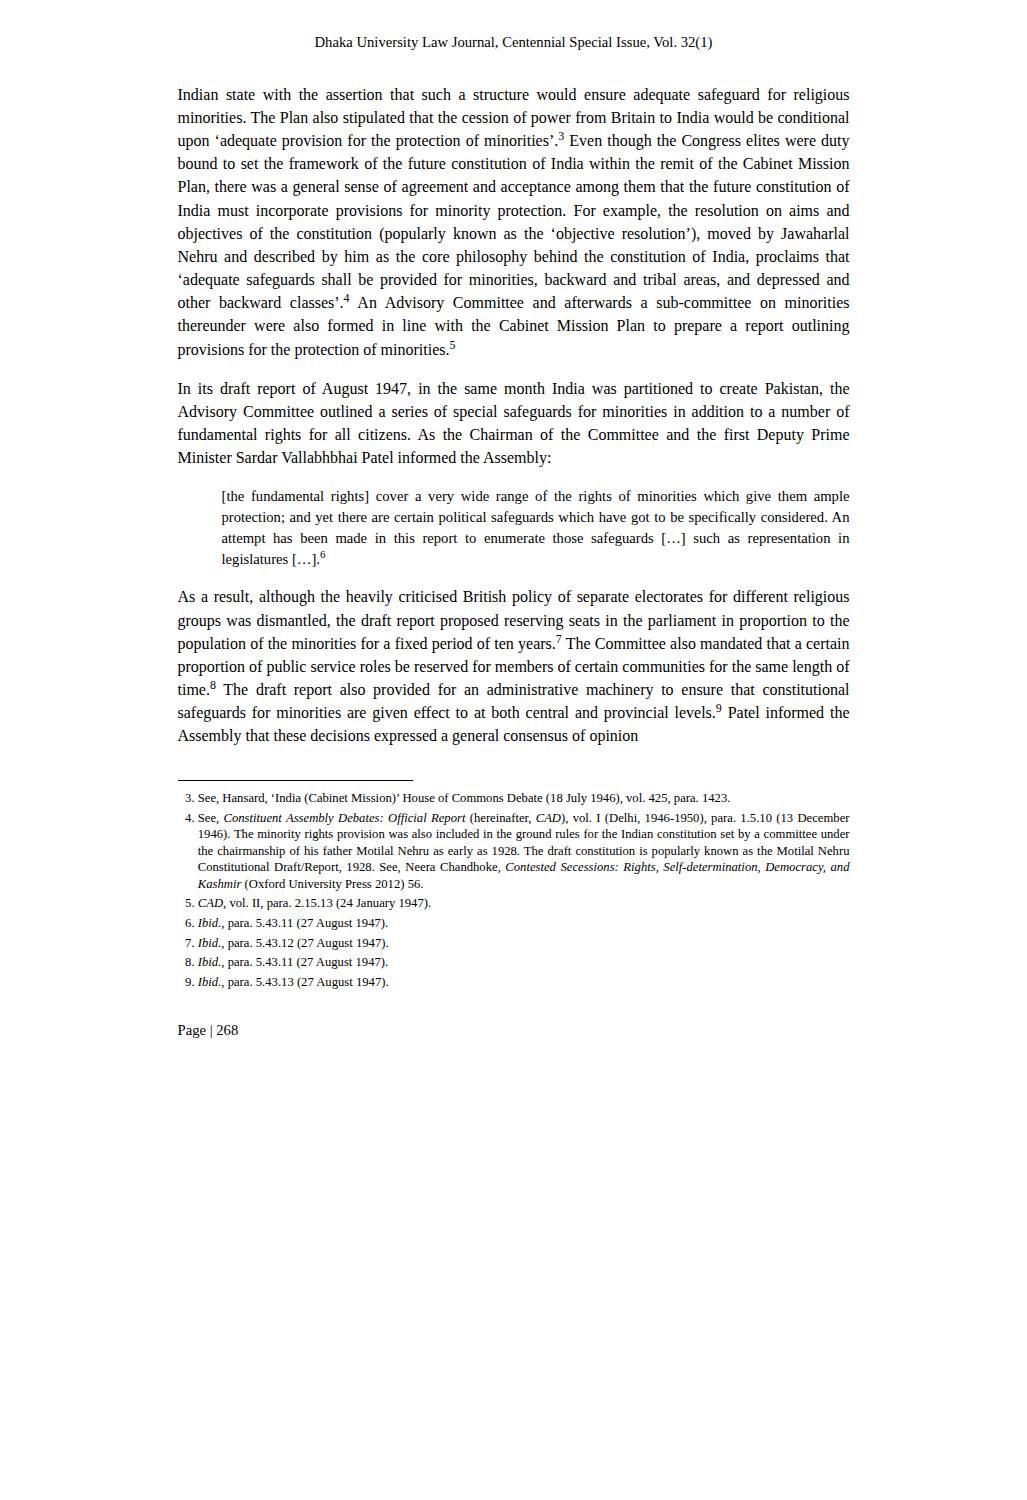Dhaka University Law Journal, Centennial Special Issue, Vol. 32(1)
Indian state with the assertion that such a structure would ensure adequate safeguard for religious minorities. The Plan also stipulated that the cession of power from Britain to India would be conditional upon ‘adequate provision for the protection of minorities’.3 Even though the Congress elites were duty bound to set the framework of the future constitution of India within the remit of the Cabinet Mission Plan, there was a general sense of agreement and acceptance among them that the future constitution of India must incorporate provisions for minority protection. For example, the resolution on aims and objectives of the constitution (popularly known as the ‘objective resolution’), moved by Jawaharlal Nehru and described by him as the core philosophy behind the constitution of India, proclaims that ‘adequate safeguards shall be provided for minorities, backward and tribal areas, and depressed and other backward classes’.4 An Advisory Committee and afterwards a sub-committee on minorities thereunder were also formed in line with the Cabinet Mission Plan to prepare a report outlining provisions for the protection of minorities.5
In its draft report of August 1947, in the same month India was partitioned to create Pakistan, the Advisory Committee outlined a series of special safeguards for minorities in addition to a number of fundamental rights for all citizens. As the Chairman of the Committee and the first Deputy Prime Minister Sardar Vallabhbhai Patel informed the Assembly:
[the fundamental rights] cover a very wide range of the rights of minorities which give them ample protection; and yet there are certain political safeguards which have got to be specifically considered. An attempt has been made in this report to enumerate those safeguards […] such as representation in legislatures […].6
As a result, although the heavily criticised British policy of separate electorates for different religious groups was dismantled, the draft report proposed reserving seats in the parliament in proportion to the population of the minorities for a fixed period of ten years.7 The Committee also mandated that a certain proportion of public service roles be reserved for members of certain communities for the same length of time.8 The draft report also provided for an administrative machinery to ensure that constitutional safeguards for minorities are given effect to at both central and provincial levels.9 Patel informed the Assembly that these decisions expressed a general consensus of opinion
See, Hansard, ‘India (Cabinet Mission)’ House of Commons Debate (18 July 1946), vol. 425, para. 1423.
See, Constituent Assembly Debates: Official Report (hereinafter, CAD), vol. I (Delhi, 1946-1950), para. 1.5.10 (13 December 1946). The minority rights provision was also included in the ground rules for the Indian constitution set by a committee under the chairmanship of his father Motilal Nehru as early as 1928. The draft constitution is popularly known as the Motilal Nehru Constitutional Draft/Report, 1928. See, Neera Chandhoke, Contested Secessions: Rights, Self-determination, Democracy, and Kashmir (Oxford University Press 2012) 56.
CAD, vol. II, para. 2.15.13 (24 January 1947).
Ibid., para. 5.43.11 (27 August 1947).
Ibid., para. 5.43.12 (27 August 1947).
Ibid., para. 5.43.11 (27 August 1947).
Ibid., para. 5.43.13 (27 August 1947).
Page | 268